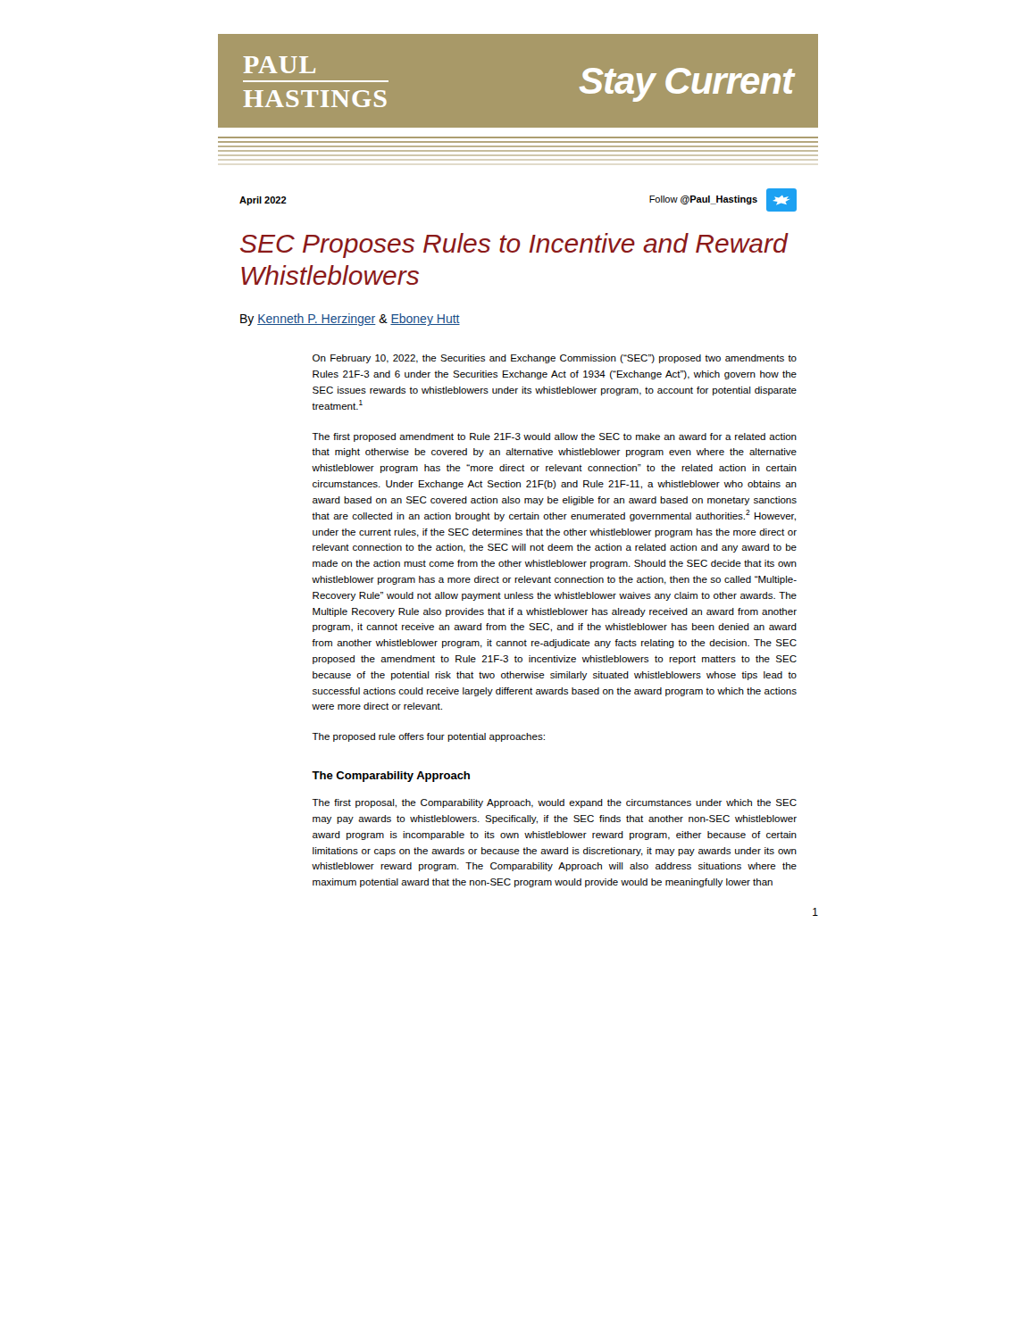PAUL HASTINGS
Stay Current
April 2022 Follow @Paul_Hastings
SEC Proposes Rules to Incentive and Reward Whistleblowers
By Kenneth P. Herzinger & Eboney Hutt
On February 10, 2022, the Securities and Exchange Commission (“SEC”) proposed two amendments to Rules 21F-3 and 6 under the Securities Exchange Act of 1934 (“Exchange Act”), which govern how the SEC issues rewards to whistleblowers under its whistleblower program, to account for potential disparate treatment.1
The first proposed amendment to Rule 21F-3 would allow the SEC to make an award for a related action that might otherwise be covered by an alternative whistleblower program even where the alternative whistleblower program has the “more direct or relevant connection” to the related action in certain circumstances. Under Exchange Act Section 21F(b) and Rule 21F-11, a whistleblower who obtains an award based on an SEC covered action also may be eligible for an award based on monetary sanctions that are collected in an action brought by certain other enumerated governmental authorities.2 However, under the current rules, if the SEC determines that the other whistleblower program has the more direct or relevant connection to the action, the SEC will not deem the action a related action and any award to be made on the action must come from the other whistleblower program. Should the SEC decide that its own whistleblower program has a more direct or relevant connection to the action, then the so called “Multiple-Recovery Rule” would not allow payment unless the whistleblower waives any claim to other awards. The Multiple Recovery Rule also provides that if a whistleblower has already received an award from another program, it cannot receive an award from the SEC, and if the whistleblower has been denied an award from another whistleblower program, it cannot re-adjudicate any facts relating to the decision. The SEC proposed the amendment to Rule 21F-3 to incentivize whistleblowers to report matters to the SEC because of the potential risk that two otherwise similarly situated whistleblowers whose tips lead to successful actions could receive largely different awards based on the award program to which the actions were more direct or relevant.
The proposed rule offers four potential approaches:
The Comparability Approach
The first proposal, the Comparability Approach, would expand the circumstances under which the SEC may pay awards to whistleblowers. Specifically, if the SEC finds that another non-SEC whistleblower award program is incomparable to its own whistleblower reward program, either because of certain limitations or caps on the awards or because the award is discretionary, it may pay awards under its own whistleblower reward program. The Comparability Approach will also address situations where the maximum potential award that the non-SEC program would provide would be meaningfully lower than
1